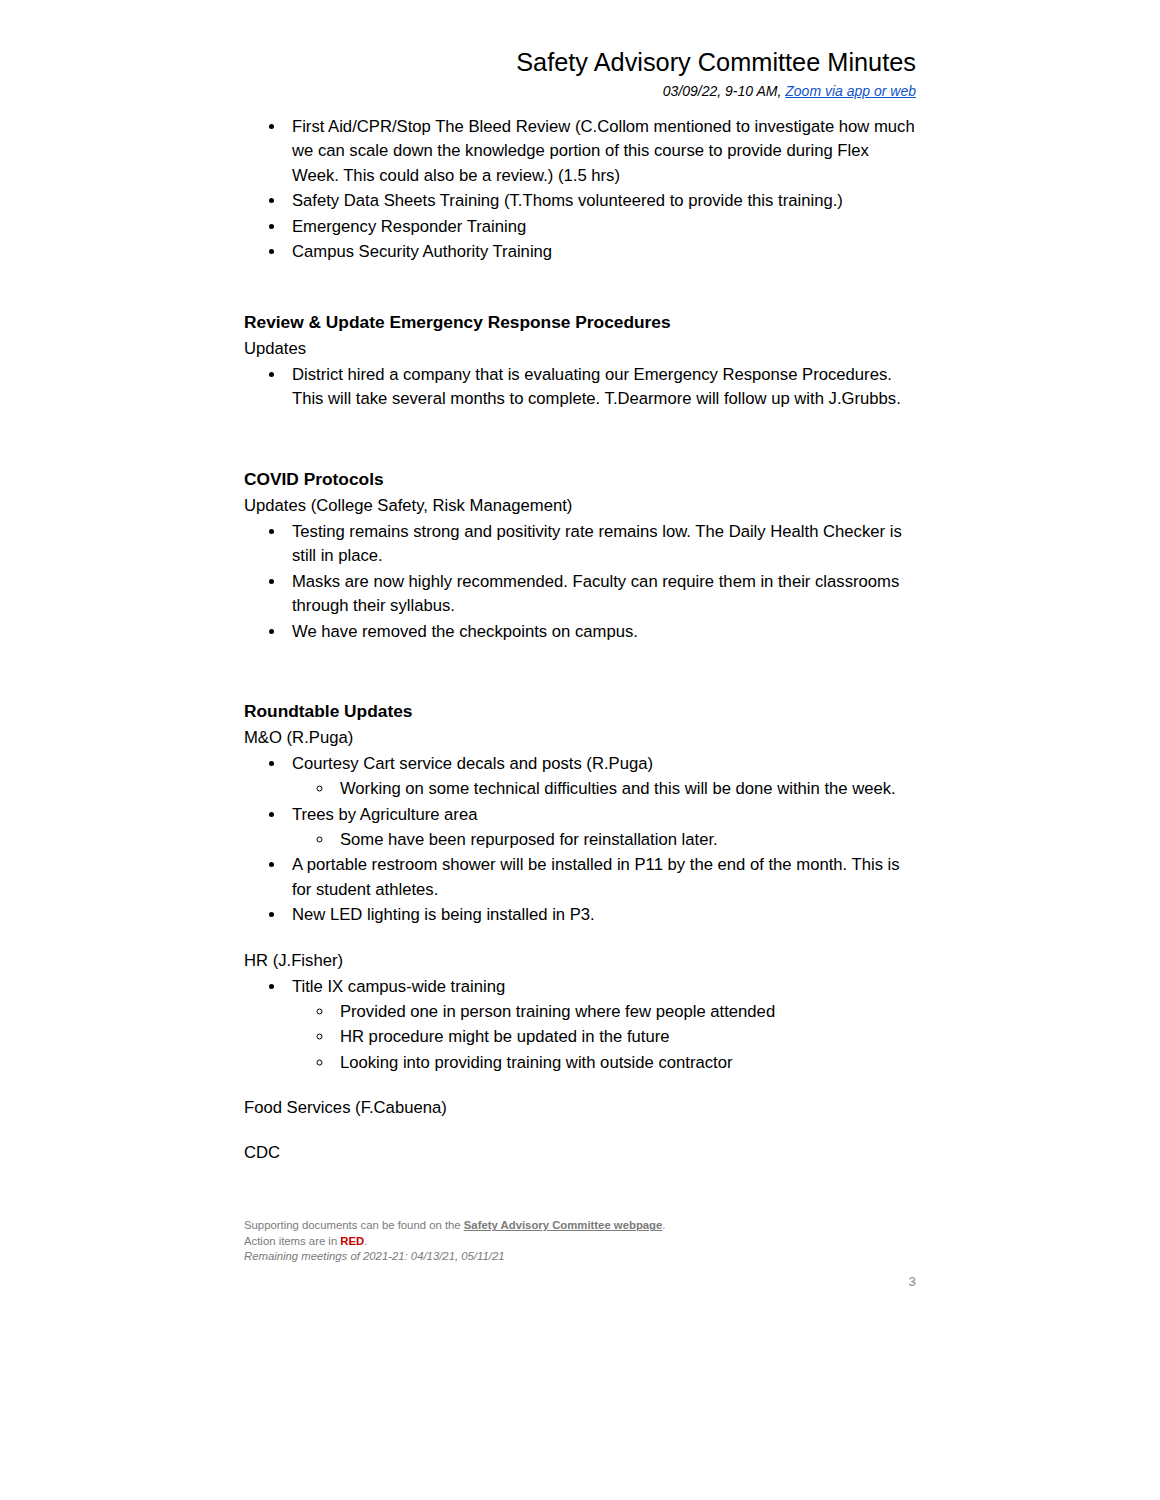Safety Advisory Committee Minutes
03/09/22, 9-10 AM, Zoom via app or web
First Aid/CPR/Stop The Bleed Review (C.Collom mentioned to investigate how much we can scale down the knowledge portion of this course to provide during Flex Week. This could also be a review.) (1.5 hrs)
Safety Data Sheets Training (T.Thoms volunteered to provide this training.)
Emergency Responder Training
Campus Security Authority Training
Review & Update Emergency Response Procedures
Updates
District hired a company that is evaluating our Emergency Response Procedures. This will take several months to complete. T.Dearmore will follow up with J.Grubbs.
COVID Protocols
Updates (College Safety, Risk Management)
Testing remains strong and positivity rate remains low. The Daily Health Checker is still in place.
Masks are now highly recommended. Faculty can require them in their classrooms through their syllabus.
We have removed the checkpoints on campus.
Roundtable Updates
M&O (R.Puga)
Courtesy Cart service decals and posts (R.Puga)
Working on some technical difficulties and this will be done within the week.
Trees by Agriculture area
Some have been repurposed for reinstallation later.
A portable restroom shower will be installed in P11 by the end of the month. This is for student athletes.
New LED lighting is being installed in P3.
HR (J.Fisher)
Title IX campus-wide training
Provided one in person training where few people attended
HR procedure might be updated in the future
Looking into providing training with outside contractor
Food Services (F.Cabuena)
CDC
Supporting documents can be found on the Safety Advisory Committee webpage.
Action items are in RED.
Remaining meetings of 2021-21: 04/13/21, 05/11/21
3